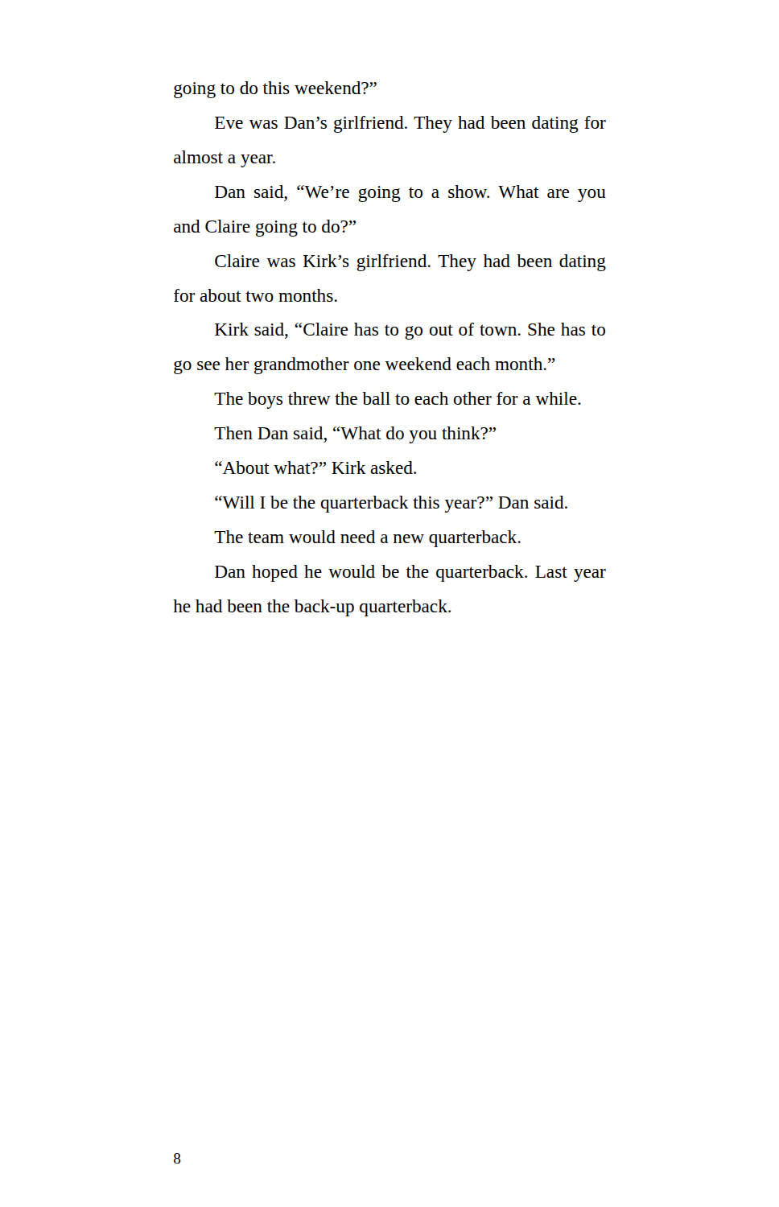going to do this weekend?”
Eve was Dan’s girlfriend. They had been dating for almost a year.
Dan said, “We’re going to a show. What are you and Claire going to do?”
Claire was Kirk’s girlfriend. They had been dating for about two months.
Kirk said, “Claire has to go out of town. She has to go see her grandmother one weekend each month.”
The boys threw the ball to each other for a while.
Then Dan said, “What do you think?”
“About what?” Kirk asked.
“Will I be the quarterback this year?” Dan said.
The team would need a new quarterback.
Dan hoped he would be the quarterback. Last year he had been the back-up quarterback.
8